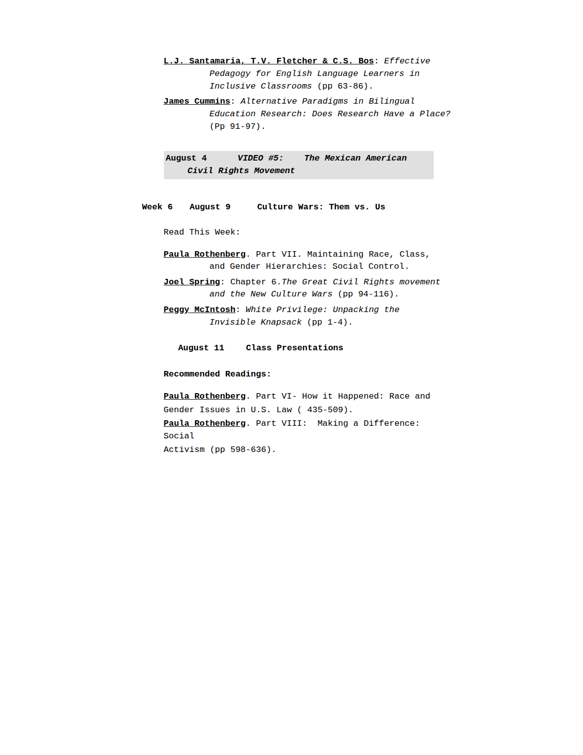L.J. Santamaria, T.V. Fletcher & C.S. Bos: Effective Pedagogy for English Language Learners in Inclusive Classrooms (pp 63-86).
James Cummins: Alternative Paradigms in Bilingual Education Research: Does Research Have a Place? (Pp 91-97).
August 4 VIDEO #5: The Mexican American Civil Rights Movement
Week 6 August 9 Culture Wars: Them vs. Us
Read This Week:
Paula Rothenberg. Part VII. Maintaining Race, Class, and Gender Hierarchies: Social Control.
Joel Spring: Chapter 6.The Great Civil Rights movement and the New Culture Wars (pp 94-116).
Peggy McIntosh: White Privilege: Unpacking the Invisible Knapsack (pp 1-4).
August 11 Class Presentations
Recommended Readings:
Paula Rothenberg. Part VI- How it Happened: Race and
Gender Issues in U.S. Law ( 435-509).
Paula Rothenberg. Part VIII: Making a Difference: Social
Activism (pp 598-636).